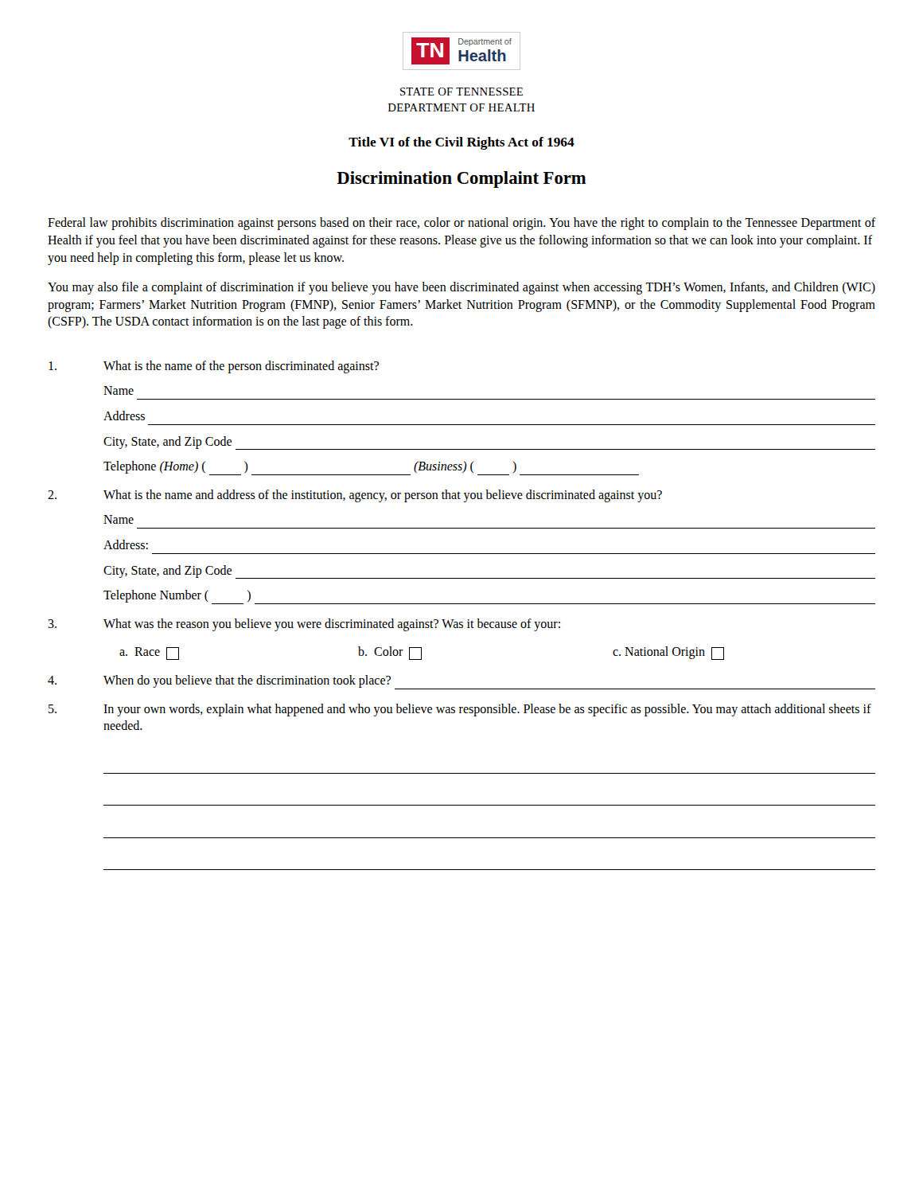TN Department of Health
STATE OF TENNESSEE
DEPARTMENT OF HEALTH
Title VI of the Civil Rights Act of 1964
Discrimination Complaint Form
Federal law prohibits discrimination against persons based on their race, color or national origin. You have the right to complain to the Tennessee Department of Health if you feel that you have been discriminated against for these reasons. Please give us the following information so that we can look into your complaint. If you need help in completing this form, please let us know.
You may also file a complaint of discrimination if you believe you have been discriminated against when accessing TDH’s Women, Infants, and Children (WIC) program; Farmers’ Market Nutrition Program (FMNP), Senior Famers’ Market Nutrition Program (SFMNP), or the Commodity Supplemental Food Program (CSFP). The USDA contact information is on the last page of this form.
What is the name of the person discriminated against?
Name
Address
City, State, and Zip Code
Telephone (Home) ( ) (Business) ( )
What is the name and address of the institution, agency, or person that you believe discriminated against you?
Name
Address:
City, State, and Zip Code
Telephone Number ( )
What was the reason you believe you were discriminated against? Was it because of your:
a. Race b. Color c. National Origin
When do you believe that the discrimination took place?
In your own words, explain what happened and who you believe was responsible. Please be as specific as possible. You may attach additional sheets if needed.